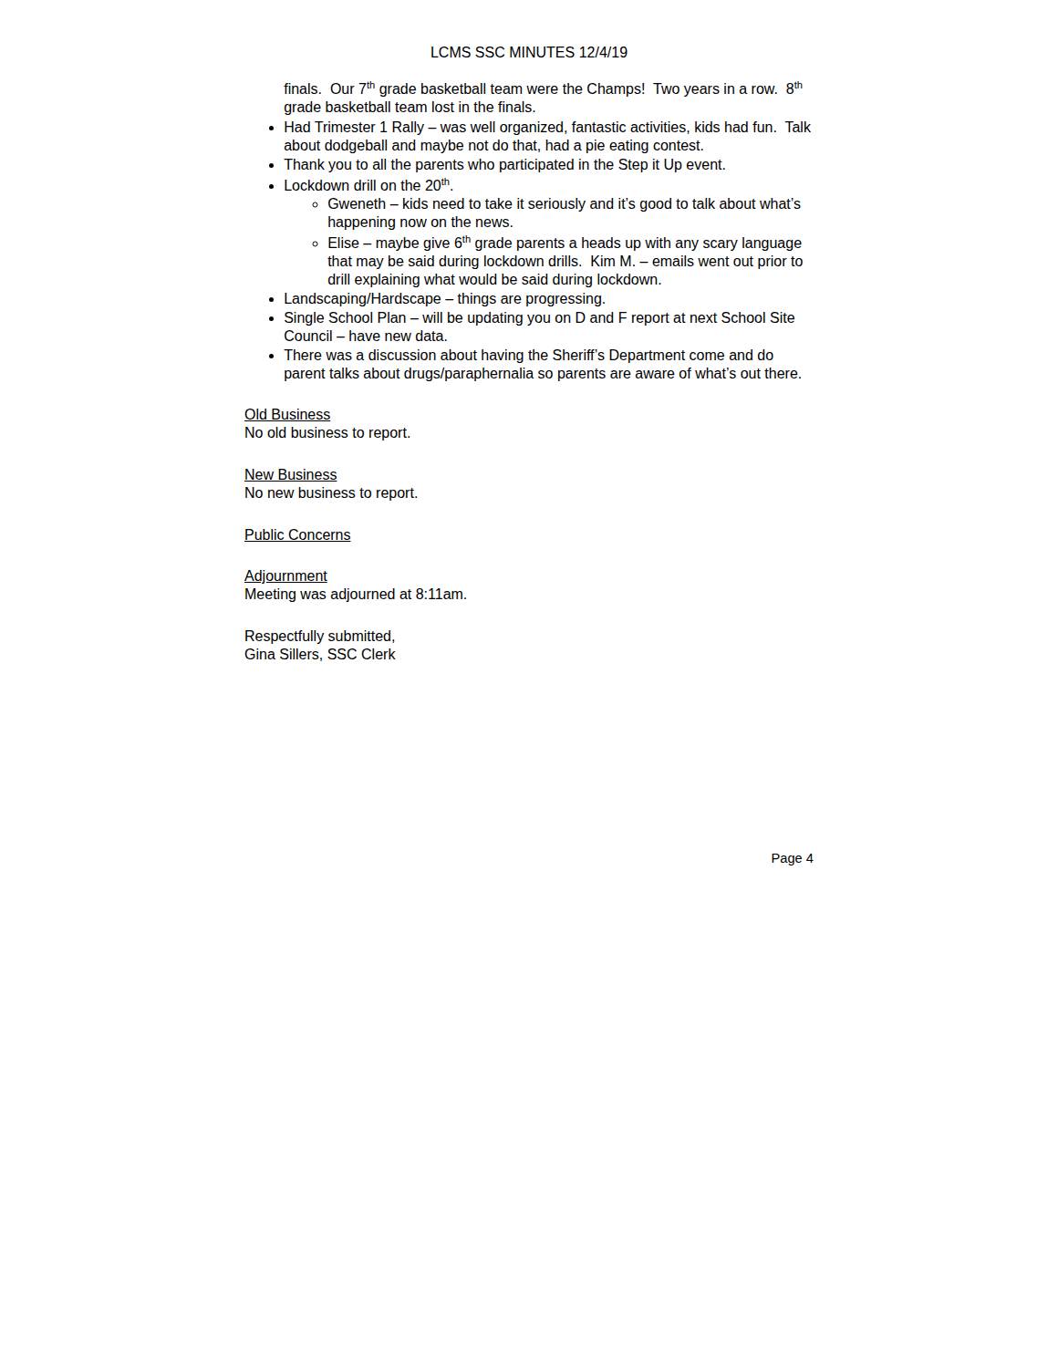LCMS SSC MINUTES 12/4/19
finals. Our 7th grade basketball team were the Champs! Two years in a row. 8th grade basketball team lost in the finals.
Had Trimester 1 Rally – was well organized, fantastic activities, kids had fun. Talk about dodgeball and maybe not do that, had a pie eating contest.
Thank you to all the parents who participated in the Step it Up event.
Lockdown drill on the 20th.
Gweneth – kids need to take it seriously and it’s good to talk about what’s happening now on the news.
Elise – maybe give 6th grade parents a heads up with any scary language that may be said during lockdown drills. Kim M. – emails went out prior to drill explaining what would be said during lockdown.
Landscaping/Hardscape – things are progressing.
Single School Plan – will be updating you on D and F report at next School Site Council – have new data.
There was a discussion about having the Sheriff’s Department come and do parent talks about drugs/paraphernalia so parents are aware of what’s out there.
Old Business
No old business to report.
New Business
No new business to report.
Public Concerns
Adjournment
Meeting was adjourned at 8:11am.
Respectfully submitted,
Gina Sillers, SSC Clerk
Page 4